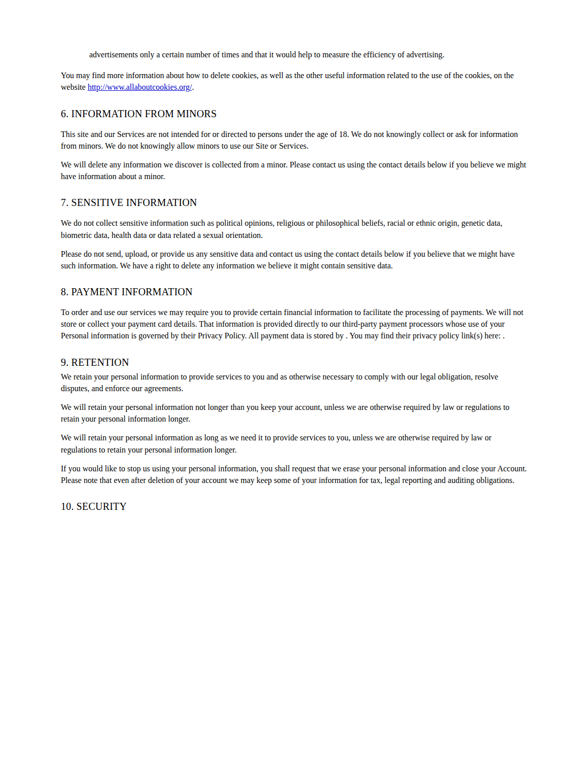advertisements only a certain number of times and that it would help to measure the efficiency of advertising.
You may find more information about how to delete cookies, as well as the other useful information related to the use of the cookies, on the website http://www.allaboutcookies.org/.
6. INFORMATION FROM MINORS
This site and our Services are not intended for or directed to persons under the age of 18. We do not knowingly collect or ask for information from minors. We do not knowingly allow minors to use our Site or Services.
We will delete any information we discover is collected from a minor. Please contact us using the contact details below if you believe we might have information about a minor.
7. SENSITIVE INFORMATION
We do not collect sensitive information such as political opinions, religious or philosophical beliefs, racial or ethnic origin, genetic data, biometric data, health data or data related a sexual orientation.
Please do not send, upload, or provide us any sensitive data and contact us using the contact details below if you believe that we might have such information. We have a right to delete any information we believe it might contain sensitive data.
8. PAYMENT INFORMATION
To order and use our services we may require you to provide certain financial information to facilitate the processing of payments. We will not store or collect your payment card details. That information is provided directly to our third-party payment processors whose use of your Personal information is governed by their Privacy Policy. All payment data is stored by . You may find their privacy policy link(s) here: .
9. RETENTION
We retain your personal information to provide services to you and as otherwise necessary to comply with our legal obligation, resolve disputes, and enforce our agreements.
We will retain your personal information not longer than you keep your account, unless we are otherwise required by law or regulations to retain your personal information longer.
We will retain your personal information as long as we need it to provide services to you, unless we are otherwise required by law or regulations to retain your personal information longer.
If you would like to stop us using your personal information, you shall request that we erase your personal information and close your Account. Please note that even after deletion of your account we may keep some of your information for tax, legal reporting and auditing obligations.
10. SECURITY